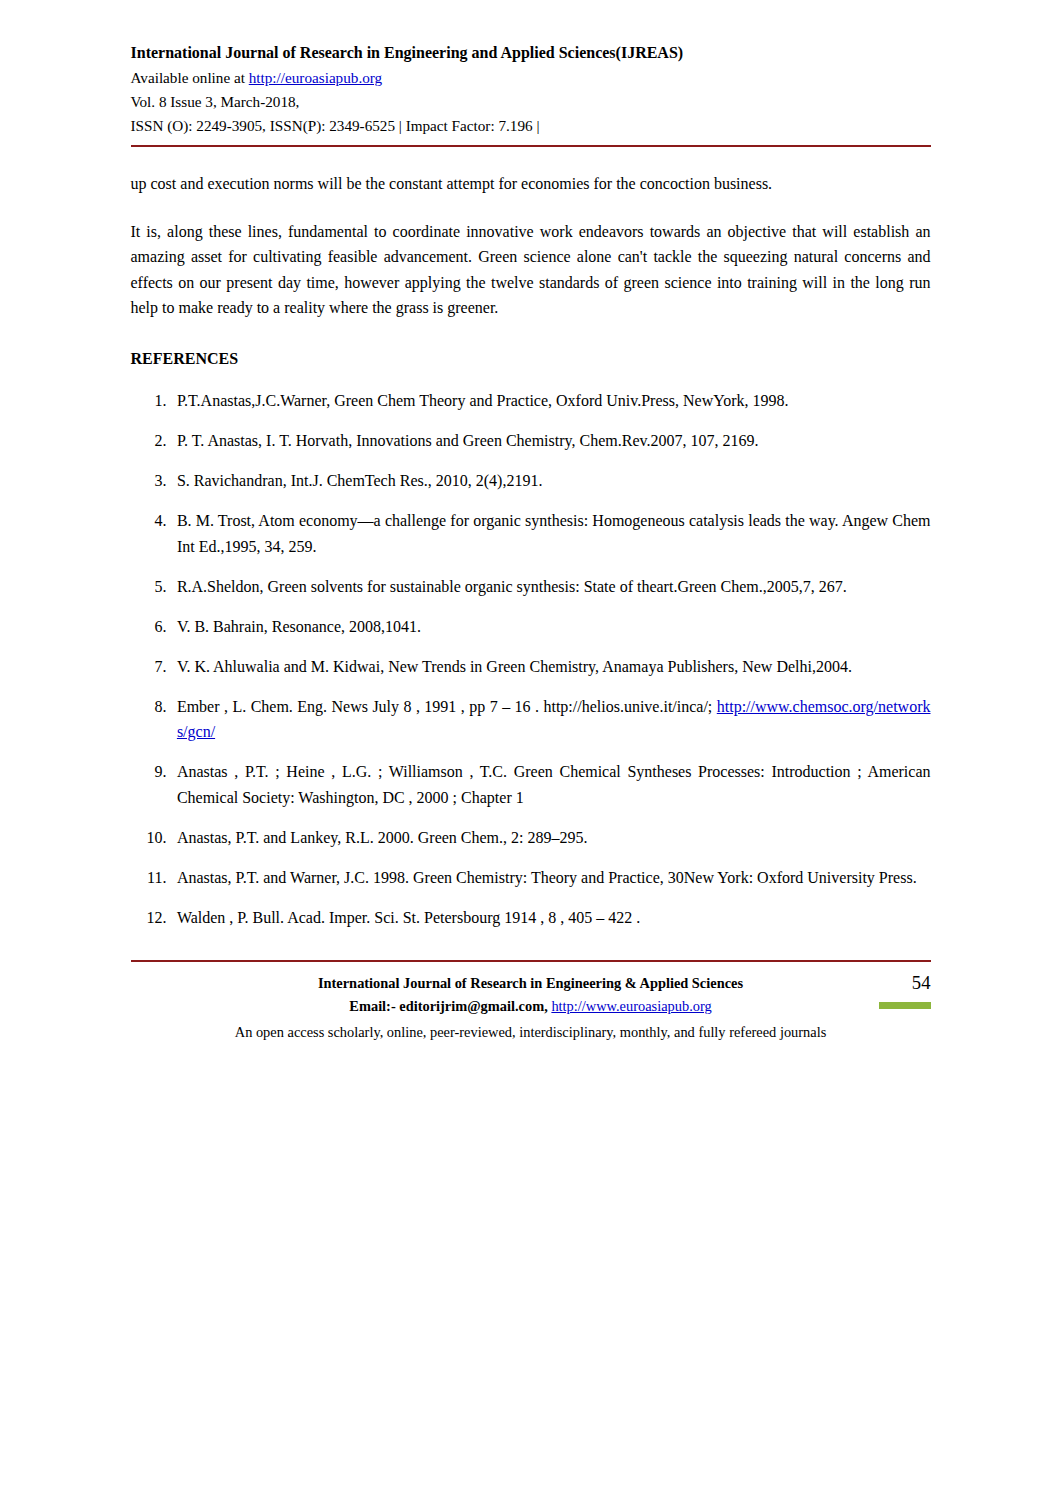International Journal of Research in Engineering and Applied Sciences(IJREAS)
Available online at http://euroasiapub.org
Vol. 8 Issue 3, March-2018,
ISSN (O): 2249-3905, ISSN(P): 2349-6525 | Impact Factor: 7.196 |
up cost and execution norms will be the constant attempt for economies for the concoction business.
It is, along these lines, fundamental to coordinate innovative work endeavors towards an objective that will establish an amazing asset for cultivating feasible advancement. Green science alone can't tackle the squeezing natural concerns and effects on our present day time, however applying the twelve standards of green science into training will in the long run help to make ready to a reality where the grass is greener.
REFERENCES
P.T.Anastas,J.C.Warner, Green Chem Theory and Practice, Oxford Univ.Press, NewYork, 1998.
P. T. Anastas, I. T. Horvath, Innovations and Green Chemistry, Chem.Rev.2007, 107, 2169.
S. Ravichandran, Int.J. ChemTech Res., 2010, 2(4),2191.
B. M. Trost, Atom economy—a challenge for organic synthesis: Homogeneous catalysis leads the way. Angew Chem Int Ed.,1995, 34, 259.
R.A.Sheldon, Green solvents for sustainable organic synthesis: State of theart.Green Chem.,2005,7, 267.
V. B. Bahrain, Resonance, 2008,1041.
V. K. Ahluwalia and M. Kidwai, New Trends in Green Chemistry, Anamaya Publishers, New Delhi,2004.
Ember , L. Chem. Eng. News July 8 , 1991 , pp 7 – 16 . http://helios.unive.it/inca/; http://www.chemsoc.org/networks/gcn/
Anastas , P.T. ; Heine , L.G. ; Williamson , T.C. Green Chemical Syntheses Processes: Introduction ; American Chemical Society: Washington, DC , 2000 ; Chapter 1
Anastas, P.T. and Lankey, R.L. 2000. Green Chem., 2: 289–295.
Anastas, P.T. and Warner, J.C. 1998. Green Chemistry: Theory and Practice, 30New York: Oxford University Press.
Walden , P. Bull. Acad. Imper. Sci. St. Petersbourg 1914 , 8 , 405 – 422 .
International Journal of Research in Engineering & Applied Sciences
Email:- editorijrim@gmail.com, http://www.euroasiapub.org
An open access scholarly, online, peer-reviewed, interdisciplinary, monthly, and fully refereed journals
54